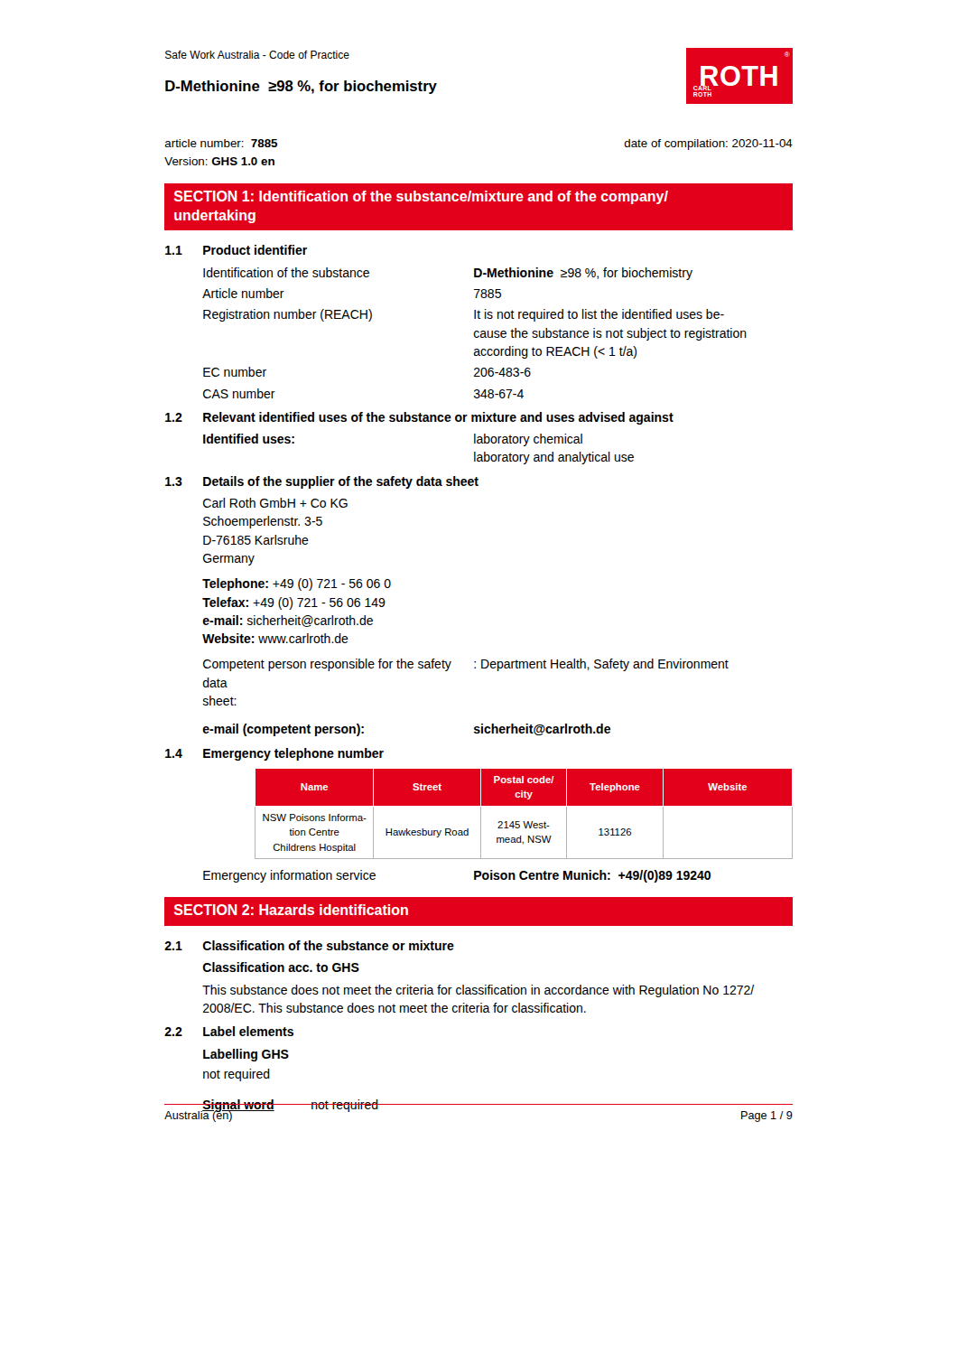Safe Work Australia - Code of Practice
D-Methionine ≥98 %, for biochemistry
® ROTH CARL
ROTH
article number: 7885
Version: GHS 1.0 en
date of compilation: 2020-11-04
SECTION 1: Identification of the substance/mixture and of the company/
undertaking
1.1
Product identifier
Identification of the substance
D-Methionine ≥98 %, for biochemistry
Article number
7885
Registration number (REACH)
It is not required to list the identified uses be-
cause the substance is not subject to registration
according to REACH (< 1 t/a)
EC number
206-483-6
CAS number
348-67-4
1.2
Relevant identified uses of the substance or mixture and uses advised against
Identified uses:
laboratory chemical
laboratory and analytical use
1.3
Details of the supplier of the safety data sheet
Carl Roth GmbH + Co KG
Schoemperlenstr. 3-5
D-76185 Karlsruhe
Germany
Telephone: +49 (0) 721 - 56 06 0
Telefax: +49 (0) 721 - 56 06 149
e-mail: sicherheit@carlroth.de
Website: www.carlroth.de
Competent person responsible for the safety data
sheet:
: Department Health, Safety and Environment
e-mail (competent person):
sicherheit@carlroth.de
1.4
Emergency telephone number
| Name | Street | Postal code/ city | Telephone | Website |
| --- | --- | --- | --- | --- |
| NSW Poisons Informa- tion Centre Childrens Hospital | Hawkesbury Road | 2145 West- mead, NSW | 131126 | |
Emergency information service
Poison Centre Munich: +49/(0)89 19240
SECTION 2: Hazards identification
2.1
Classification of the substance or mixture
Classification acc. to GHS
This substance does not meet the criteria for classification in accordance with Regulation No 1272/
2008/EC. This substance does not meet the criteria for classification.
2.2
Label elements
Labelling GHS
not required
Signal word
not required
Australia (en)
Page 1 / 9